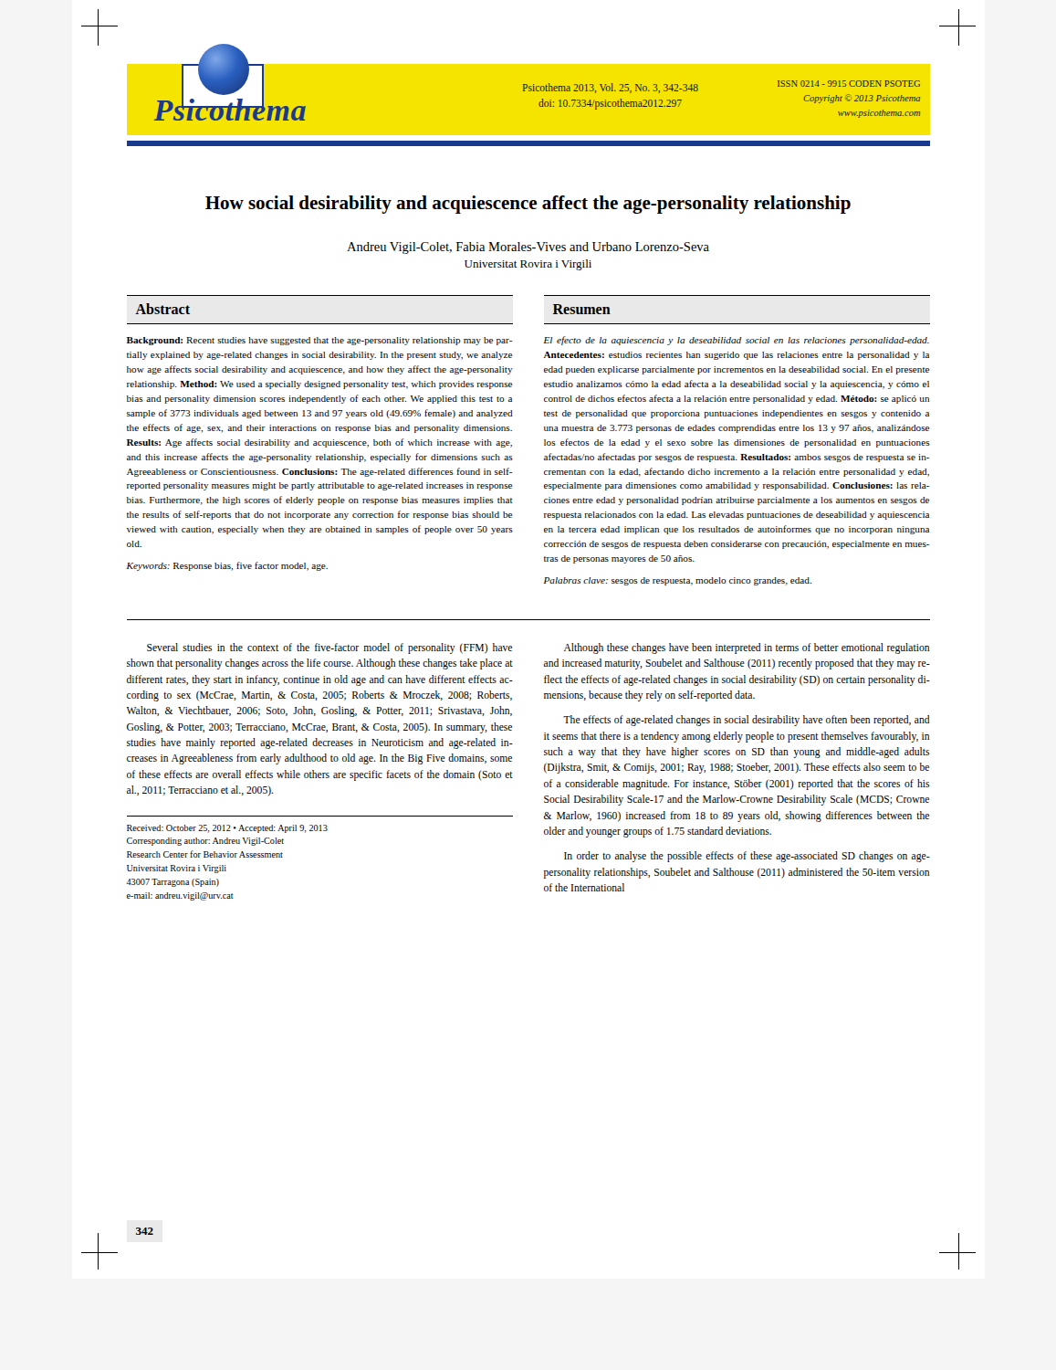Psicothema
Psicothema 2013, Vol. 25, No. 3, 342-348
doi: 10.7334/psicothema2012.297
ISSN 0214 - 9915 CODEN PSOTEG
Copyright © 2013 Psicothema
www.psicothema.com
How social desirability and acquiescence affect the age-personality relationship
Andreu Vigil-Colet, Fabia Morales-Vives and Urbano Lorenzo-Seva
Universitat Rovira i Virgili
Abstract
Background: Recent studies have suggested that the age-personality relationship may be partially explained by age-related changes in social desirability. In the present study, we analyze how age affects social desirability and acquiescence, and how they affect the age-personality relationship. Method: We used a specially designed personality test, which provides response bias and personality dimension scores independently of each other. We applied this test to a sample of 3773 individuals aged between 13 and 97 years old (49.69% female) and analyzed the effects of age, sex, and their interactions on response bias and personality dimensions. Results: Age affects social desirability and acquiescence, both of which increase with age, and this increase affects the age-personality relationship, especially for dimensions such as Agreeableness or Conscientiousness. Conclusions: The age-related differences found in self-reported personality measures might be partly attributable to age-related increases in response bias. Furthermore, the high scores of elderly people on response bias measures implies that the results of self-reports that do not incorporate any correction for response bias should be viewed with caution, especially when they are obtained in samples of people over 50 years old.
Keywords: Response bias, five factor model, age.
Resumen
El efecto de la aquiescencia y la deseabilidad social en las relaciones personalidad-edad. Antecedentes: estudios recientes han sugerido que las relaciones entre la personalidad y la edad pueden explicarse parcialmente por incrementos en la deseabilidad social. En el presente estudio analizamos cómo la edad afecta a la deseabilidad social y la aquiescencia, y cómo el control de dichos efectos afecta a la relación entre personalidad y edad. Método: se aplicó un test de personalidad que proporciona puntuaciones independientes en sesgos y contenido a una muestra de 3.773 personas de edades comprendidas entre los 13 y 97 años, analizándose los efectos de la edad y el sexo sobre las dimensiones de personalidad en puntuaciones afectadas/no afectadas por sesgos de respuesta. Resultados: ambos sesgos de respuesta se incrementan con la edad, afectando dicho incremento a la relación entre personalidad y edad, especialmente para dimensiones como amabilidad y responsabilidad. Conclusiones: las relaciones entre edad y personalidad podrían atribuirse parcialmente a los aumentos en sesgos de respuesta relacionados con la edad. Las elevadas puntuaciones de deseabilidad y aquiescencia en la tercera edad implican que los resultados de autoinformes que no incorporan ninguna corrección de sesgos de respuesta deben considerarse con precaución, especialmente en muestras de personas mayores de 50 años.
Palabras clave: sesgos de respuesta, modelo cinco grandes, edad.
Several studies in the context of the five-factor model of personality (FFM) have shown that personality changes across the life course. Although these changes take place at different rates, they start in infancy, continue in old age and can have different effects according to sex (McCrae, Martin, & Costa, 2005; Roberts & Mroczek, 2008; Roberts, Walton, & Viechtbauer, 2006; Soto, John, Gosling, & Potter, 2011; Srivastava, John, Gosling, & Potter, 2003; Terracciano, McCrae, Brant, & Costa, 2005). In summary, these studies have mainly reported age-related decreases in Neuroticism and age-related increases in Agreeableness from early adulthood to old age. In the Big Five domains, some of these effects are overall effects while others are specific facets of the domain (Soto et al., 2011; Terracciano et al., 2005).
Received: October 25, 2012 • Accepted: April 9, 2013
Corresponding author: Andreu Vigil-Colet
Research Center for Behavior Assessment
Universitat Rovira i Virgili
43007 Tarragona (Spain)
e-mail: andreu.vigil@urv.cat
Although these changes have been interpreted in terms of better emotional regulation and increased maturity, Soubelet and Salthouse (2011) recently proposed that they may reflect the effects of age-related changes in social desirability (SD) on certain personality dimensions, because they rely on self-reported data.
The effects of age-related changes in social desirability have often been reported, and it seems that there is a tendency among elderly people to present themselves favourably, in such a way that they have higher scores on SD than young and middle-aged adults (Dijkstra, Smit, & Comijs, 2001; Ray, 1988; Stoeber, 2001). These effects also seem to be of a considerable magnitude. For instance, Stöber (2001) reported that the scores of his Social Desirability Scale-17 and the Marlow-Crowne Desirability Scale (MCDS; Crowne & Marlow, 1960) increased from 18 to 89 years old, showing differences between the older and younger groups of 1.75 standard deviations.
In order to analyse the possible effects of these age-associated SD changes on age-personality relationships, Soubelet and Salthouse (2011) administered the 50-item version of the International
342